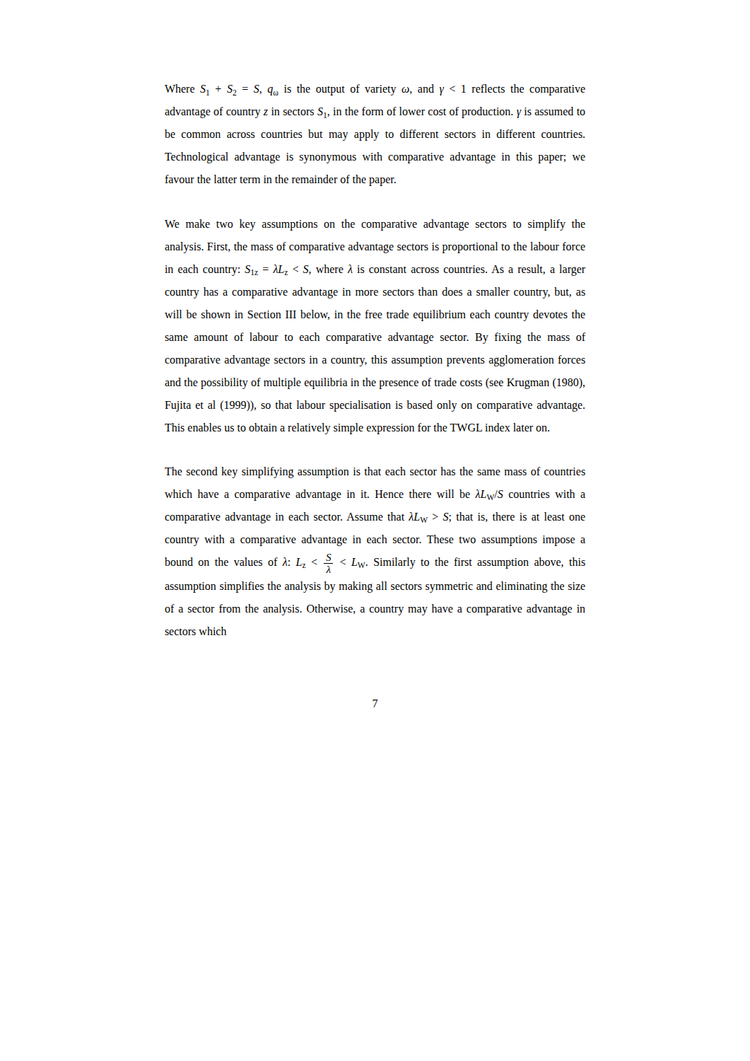Where S1 + S2 = S, qω is the output of variety ω, and γ < 1 reflects the comparative advantage of country z in sectors S1, in the form of lower cost of production. γ is assumed to be common across countries but may apply to different sectors in different countries. Technological advantage is synonymous with comparative advantage in this paper; we favour the latter term in the remainder of the paper.
We make two key assumptions on the comparative advantage sectors to simplify the analysis. First, the mass of comparative advantage sectors is proportional to the labour force in each country: S1z = λLz < S, where λ is constant across countries. As a result, a larger country has a comparative advantage in more sectors than does a smaller country, but, as will be shown in Section III below, in the free trade equilibrium each country devotes the same amount of labour to each comparative advantage sector. By fixing the mass of comparative advantage sectors in a country, this assumption prevents agglomeration forces and the possibility of multiple equilibria in the presence of trade costs (see Krugman (1980), Fujita et al (1999)), so that labour specialisation is based only on comparative advantage. This enables us to obtain a relatively simple expression for the TWGL index later on.
The second key simplifying assumption is that each sector has the same mass of countries which have a comparative advantage in it. Hence there will be λLW/S countries with a comparative advantage in each sector. Assume that λLW > S; that is, there is at least one country with a comparative advantage in each sector. These two assumptions impose a bound on the values of λ: Lz < Sλ < LW. Similarly to the first assumption above, this assumption simplifies the analysis by making all sectors symmetric and eliminating the size of a sector from the analysis. Otherwise, a country may have a comparative advantage in sectors which
7